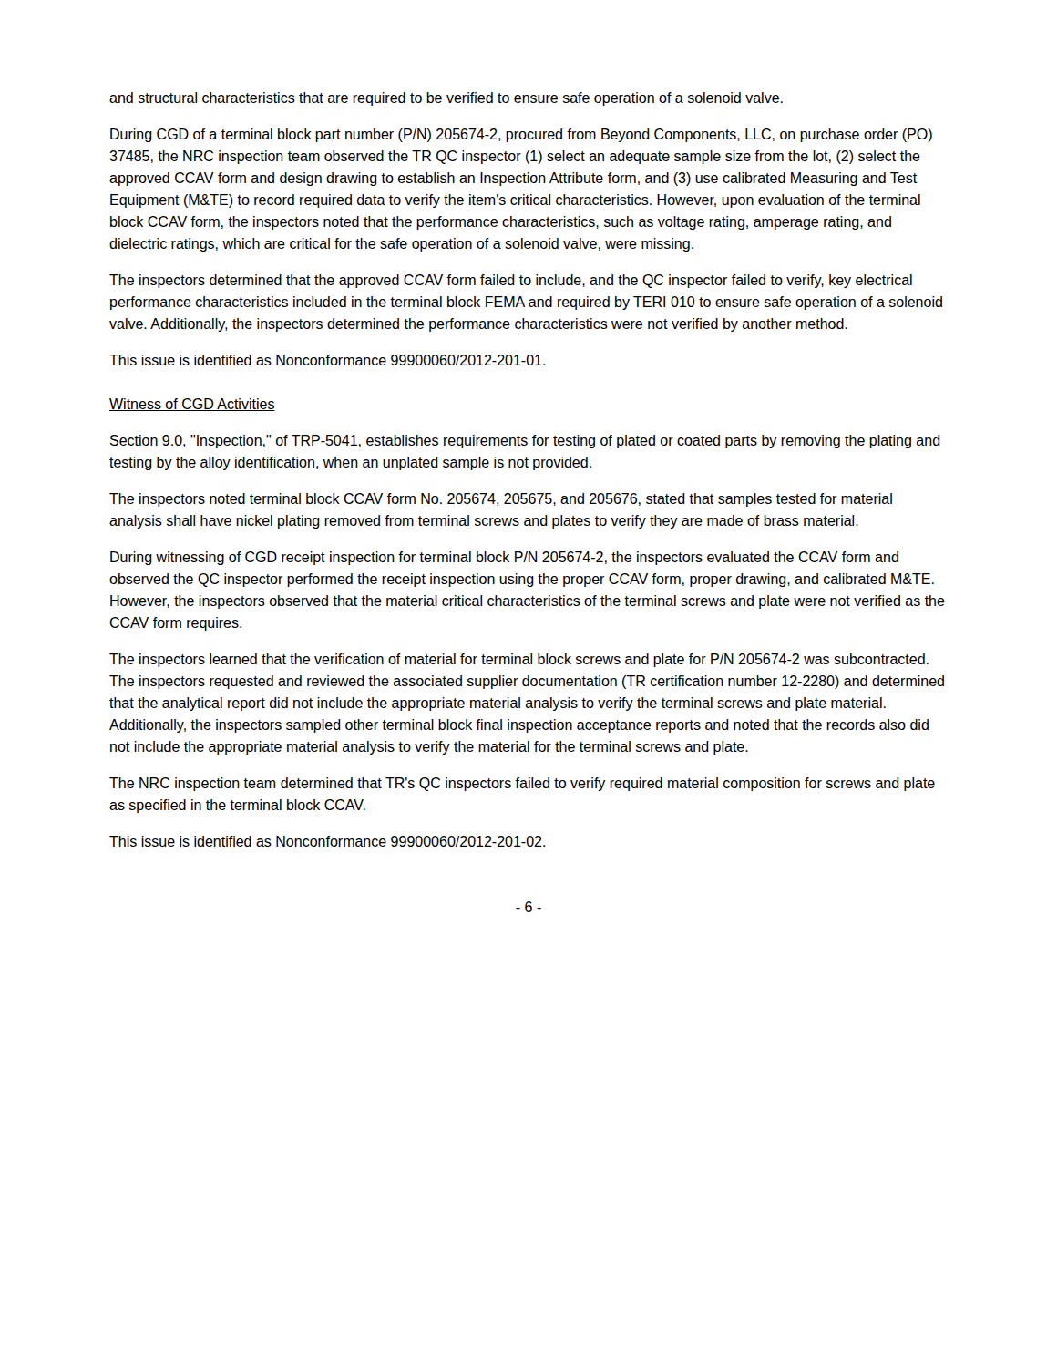and structural characteristics that are required to be verified to ensure safe operation of a solenoid valve.
During CGD of a terminal block part number (P/N) 205674-2, procured from Beyond Components, LLC, on purchase order (PO) 37485, the NRC inspection team observed the TR QC inspector (1) select an adequate sample size from the lot, (2) select the approved CCAV form and design drawing to establish an Inspection Attribute form, and (3) use calibrated Measuring and Test Equipment (M&TE) to record required data to verify the item's critical characteristics. However, upon evaluation of the terminal block CCAV form, the inspectors noted that the performance characteristics, such as voltage rating, amperage rating, and dielectric ratings, which are critical for the safe operation of a solenoid valve, were missing.
The inspectors determined that the approved CCAV form failed to include, and the QC inspector failed to verify, key electrical performance characteristics included in the terminal block FEMA and required by TERI 010 to ensure safe operation of a solenoid valve. Additionally, the inspectors determined the performance characteristics were not verified by another method.
This issue is identified as Nonconformance 99900060/2012-201-01.
Witness of CGD Activities
Section 9.0, "Inspection," of TRP-5041, establishes requirements for testing of plated or coated parts by removing the plating and testing by the alloy identification, when an unplated sample is not provided.
The inspectors noted terminal block CCAV form No. 205674, 205675, and 205676, stated that samples tested for material analysis shall have nickel plating removed from terminal screws and plates to verify they are made of brass material.
During witnessing of CGD receipt inspection for terminal block P/N 205674-2, the inspectors evaluated the CCAV form and observed the QC inspector performed the receipt inspection using the proper CCAV form, proper drawing, and calibrated M&TE. However, the inspectors observed that the material critical characteristics of the terminal screws and plate were not verified as the CCAV form requires.
The inspectors learned that the verification of material for terminal block screws and plate for P/N 205674-2 was subcontracted. The inspectors requested and reviewed the associated supplier documentation (TR certification number 12-2280) and determined that the analytical report did not include the appropriate material analysis to verify the terminal screws and plate material. Additionally, the inspectors sampled other terminal block final inspection acceptance reports and noted that the records also did not include the appropriate material analysis to verify the material for the terminal screws and plate.
The NRC inspection team determined that TR's QC inspectors failed to verify required material composition for screws and plate as specified in the terminal block CCAV.
This issue is identified as Nonconformance 99900060/2012-201-02.
- 6 -